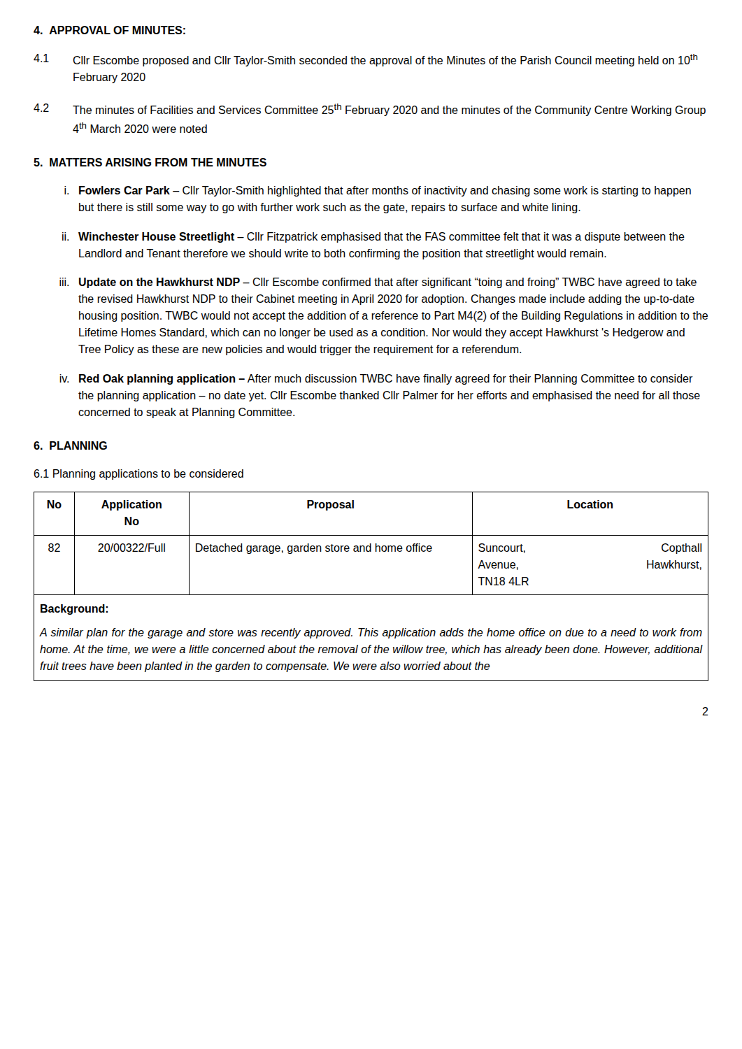4. APPROVAL OF MINUTES:
4.1
Cllr Escombe proposed and Cllr Taylor-Smith seconded the approval of the Minutes of the Parish Council meeting held on 10th February 2020
4.2
The minutes of Facilities and Services Committee 25th February 2020 and the minutes of the Community Centre Working Group 4th March 2020 were noted
5. MATTERS ARISING FROM THE MINUTES
Fowlers Car Park – Cllr Taylor-Smith highlighted that after months of inactivity and chasing some work is starting to happen but there is still some way to go with further work such as the gate, repairs to surface and white lining.
Winchester House Streetlight – Cllr Fitzpatrick emphasised that the FAS committee felt that it was a dispute between the Landlord and Tenant therefore we should write to both confirming the position that streetlight would remain.
Update on the Hawkhurst NDP – Cllr Escombe confirmed that after significant “toing and froing” TWBC have agreed to take the revised Hawkhurst NDP to their Cabinet meeting in April 2020 for adoption. Changes made include adding the up-to-date housing position. TWBC would not accept the addition of a reference to Part M4(2) of the Building Regulations in addition to the Lifetime Homes Standard, which can no longer be used as a condition. Nor would they accept Hawkhurst 's Hedgerow and Tree Policy as these are new policies and would trigger the requirement for a referendum.
Red Oak planning application – After much discussion TWBC have finally agreed for their Planning Committee to consider the planning application – no date yet. Cllr Escombe thanked Cllr Palmer for her efforts and emphasised the need for all those concerned to speak at Planning Committee.
6. PLANNING
6.1 Planning applications to be considered
| No | Application No | Proposal | Location |
| --- | --- | --- | --- |
| 82 | 20/00322/Full | Detached garage, garden store and home office | Suncourt, Copthall Avenue, Hawkhurst, TN18 4LR |
| Background: A similar plan for the garage and store was recently approved. This application adds the home office on due to a need to work from home. At the time, we were a little concerned about the removal of the willow tree, which has already been done. However, additional fruit trees have been planted in the garden to compensate. We were also worried about the |
2